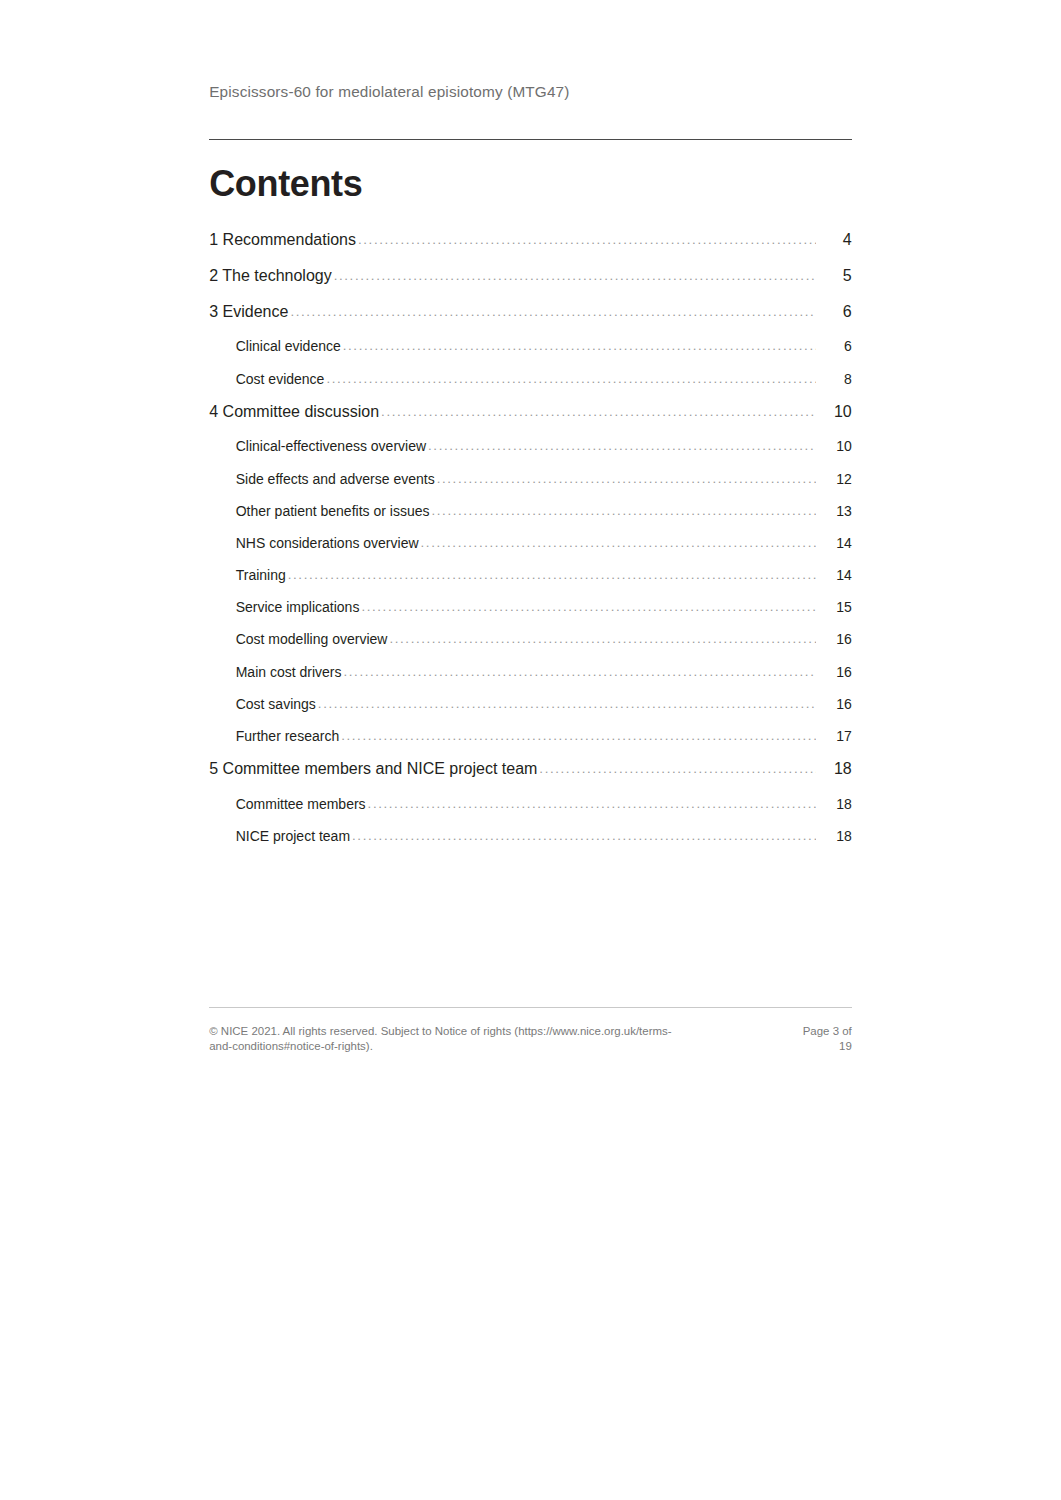Episcissors-60 for mediolateral episiotomy (MTG47)
Contents
1 Recommendations .................................................................................................................................. 4
2 The technology .................................................................................................................................. 5
3 Evidence .................................................................................................................................. 6
Clinical evidence .................................................................................................................................. 6
Cost evidence .................................................................................................................................. 8
4 Committee discussion .................................................................................................................................. 10
Clinical-effectiveness overview .................................................................................................................................. 10
Side effects and adverse events .................................................................................................................................. 12
Other patient benefits or issues .................................................................................................................................. 13
NHS considerations overview .................................................................................................................................. 14
Training .................................................................................................................................. 14
Service implications .................................................................................................................................. 15
Cost modelling overview .................................................................................................................................. 16
Main cost drivers .................................................................................................................................. 16
Cost savings .................................................................................................................................. 16
Further research .................................................................................................................................. 17
5 Committee members and NICE project team .................................................................................................................................. 18
Committee members .................................................................................................................................. 18
NICE project team .................................................................................................................................. 18
© NICE 2021. All rights reserved. Subject to Notice of rights (https://www.nice.org.uk/terms-and-conditions#notice-of-rights).
Page 3 of
19